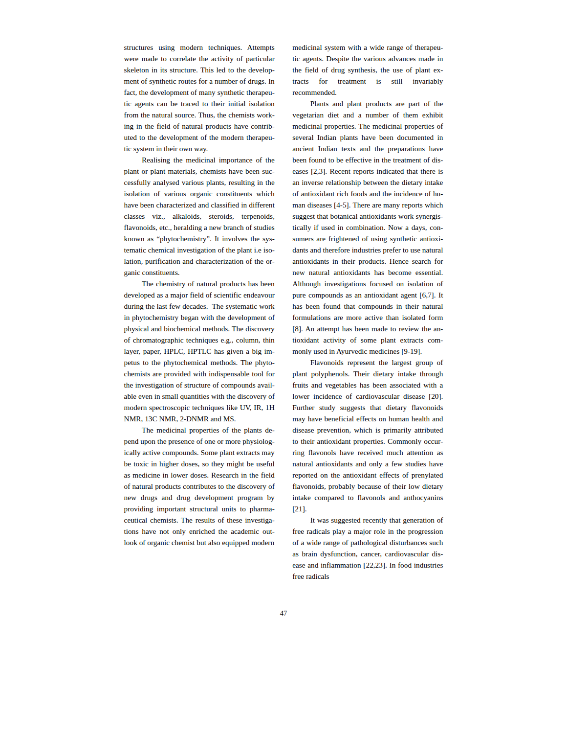structures using modern techniques. Attempts were made to correlate the activity of particular skeleton in its structure. This led to the development of synthetic routes for a number of drugs. In fact, the development of many synthetic therapeutic agents can be traced to their initial isolation from the natural source. Thus, the chemists working in the field of natural products have contributed to the development of the modern therapeutic system in their own way.
Realising the medicinal importance of the plant or plant materials, chemists have been successfully analysed various plants, resulting in the isolation of various organic constituents which have been characterized and classified in different classes viz., alkaloids, steroids, terpenoids, flavonoids, etc., heralding a new branch of studies known as “phytochemistry”. It involves the systematic chemical investigation of the plant i.e isolation, purification and characterization of the organic constituents.
The chemistry of natural products has been developed as a major field of scientific endeavour during the last few decades. The systematic work in phytochemistry began with the development of physical and biochemical methods. The discovery of chromatographic techniques e.g., column, thin layer, paper, HPLC, HPTLC has given a big impetus to the phytochemical methods. The phytochemists are provided with indispensable tool for the investigation of structure of compounds available even in small quantities with the discovery of modern spectroscopic techniques like UV, IR, 1H NMR, 13C NMR, 2-DNMR and MS.
The medicinal properties of the plants depend upon the presence of one or more physiologically active compounds. Some plant extracts may be toxic in higher doses, so they might be useful as medicine in lower doses. Research in the field of natural products contributes to the discovery of new drugs and drug development program by providing important structural units to pharmaceutical chemists. The results of these investigations have not only enriched the academic outlook of organic chemist but also equipped modern
medicinal system with a wide range of therapeutic agents. Despite the various advances made in the field of drug synthesis, the use of plant extracts for treatment is still invariably recommended.
Plants and plant products are part of the vegetarian diet and a number of them exhibit medicinal properties. The medicinal properties of several Indian plants have been documented in ancient Indian texts and the preparations have been found to be effective in the treatment of diseases [2,3]. Recent reports indicated that there is an inverse relationship between the dietary intake of antioxidant rich foods and the incidence of human diseases [4-5]. There are many reports which suggest that botanical antioxidants work synergistically if used in combination. Now a days, consumers are frightened of using synthetic antioxidants and therefore industries prefer to use natural antioxidants in their products. Hence search for new natural antioxidants has become essential. Although investigations focused on isolation of pure compounds as an antioxidant agent [6,7]. It has been found that compounds in their natural formulations are more active than isolated form [8]. An attempt has been made to review the antioxidant activity of some plant extracts commonly used in Ayurvedic medicines [9-19].
Flavonoids represent the largest group of plant polyphenols. Their dietary intake through fruits and vegetables has been associated with a lower incidence of cardiovascular disease [20]. Further study suggests that dietary flavonoids may have beneficial effects on human health and disease prevention, which is primarily attributed to their antioxidant properties. Commonly occurring flavonols have received much attention as natural antioxidants and only a few studies have reported on the antioxidant effects of prenylated flavonoids, probably because of their low dietary intake compared to flavonols and anthocyanins [21].
It was suggested recently that generation of free radicals play a major role in the progression of a wide range of pathological disturbances such as brain dysfunction, cancer, cardiovascular disease and inflammation [22,23]. In food industries free radicals
47